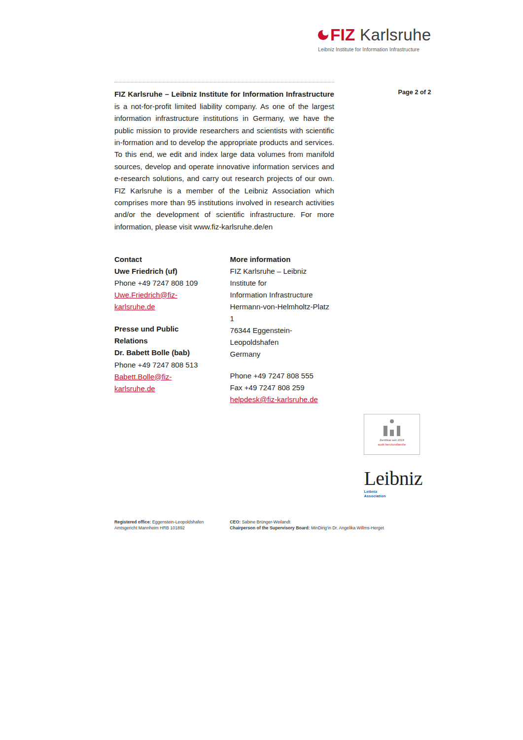FIZ Karlsruhe
Leibniz Institute for Information Infrastructure
Page 2 of 2
FIZ Karlsruhe – Leibniz Institute for Information Infrastructure is a not-for-profit limited liability company. As one of the largest information infrastructure institutions in Germany, we have the public mission to provide researchers and scientists with scientific in-formation and to develop the appropriate products and services. To this end, we edit and index large data volumes from manifold sources, develop and operate innovative information services and e-research solutions, and carry out research projects of our own. FIZ Karlsruhe is a member of the Leibniz Association which comprises more than 95 institutions involved in research activities and/or the development of scientific infrastructure. For more information, please visit www.fiz-karlsruhe.de/en
Contact
Uwe Friedrich (uf)
Phone +49 7247 808 109
Uwe.Friedrich@fiz-karlsruhe.de
Presse und Public Relations
Dr. Babett Bolle (bab)
Phone +49 7247 808 513
Babett.Bolle@fiz-karlsruhe.de
More information
FIZ Karlsruhe – Leibniz Institute for
Information Infrastructure
Hermann-von-Helmholtz-Platz 1
76344 Eggenstein-Leopoldshafen
Germany
Phone +49 7247 808 555
Fax +49 7247 808 259
helpdesk@fiz-karlsruhe.de
Zertifikat seit 2016
audit berufundfamilie
Leibniz
Leibniz
Association
Registered office: Eggenstein-Leopoldshafen
Amtsgericht Mannheim HRB 101892
CEO: Sabine Brünger-Weilandt
Chairperson of the Supervisory Board: MinDirig'in Dr. Angelika Willms-Herget